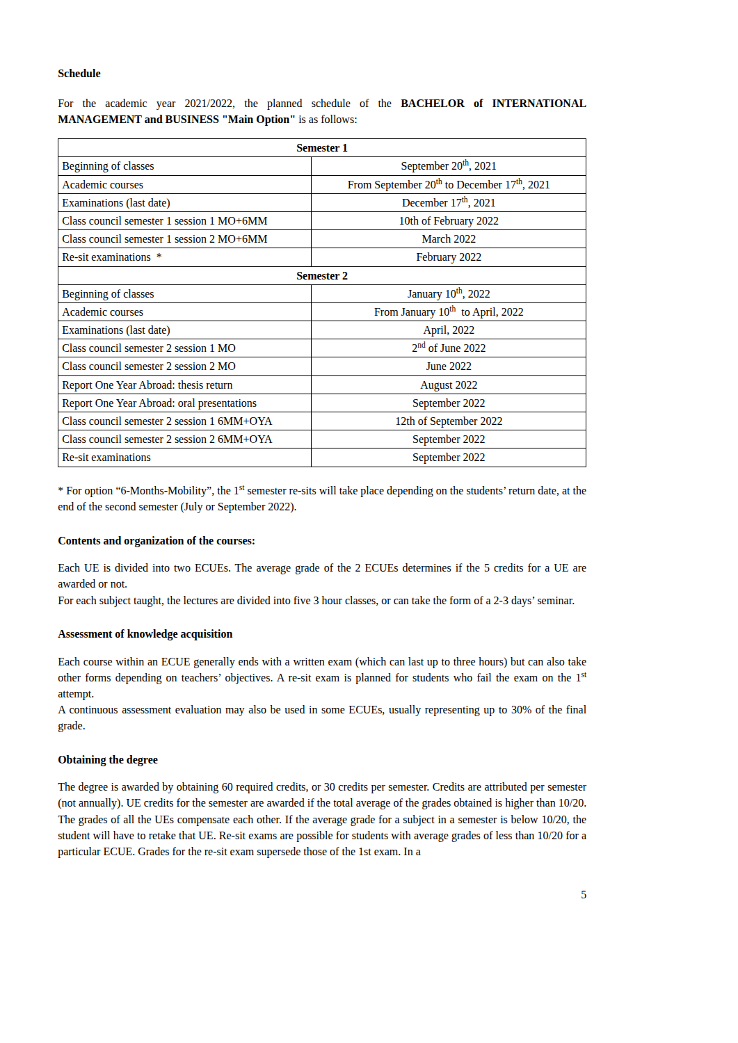Schedule
For the academic year 2021/2022, the planned schedule of the BACHELOR of INTERNATIONAL MANAGEMENT and BUSINESS "Main Option" is as follows:
| Semester 1 |
| --- |
| Beginning of classes | September 20 th , 2021 |
| Academic courses | From September 20 th to December 17 th , 2021 |
| Examinations (last date) | December 17 th , 2021 |
| Class council semester 1 session 1 MO+6MM | 10th of February 2022 |
| Class council semester 1 session 2 MO+6MM | March 2022 |
| Re-sit examinations * | February 2022 |
| Semester 2 |
| Beginning of classes | January 10 th , 2022 |
| Academic courses | From January 10 th to April, 2022 |
| Examinations (last date) | April, 2022 |
| Class council semester 2 session 1 MO | 2 nd of June 2022 |
| Class council semester 2 session 2 MO | June 2022 |
| Report One Year Abroad: thesis return | August 2022 |
| Report One Year Abroad: oral presentations | September 2022 |
| Class council semester 2 session 1 6MM+OYA | 12th of September 2022 |
| Class council semester 2 session 2 6MM+OYA | September 2022 |
| Re-sit examinations | September 2022 |
* For option “6-Months-Mobility”, the 1st semester re-sits will take place depending on the students’ return date, at the end of the second semester (July or September 2022).
Contents and organization of the courses:
Each UE is divided into two ECUEs. The average grade of the 2 ECUEs determines if the 5 credits for a UE are awarded or not.
For each subject taught, the lectures are divided into five 3 hour classes, or can take the form of a 2-3 days’ seminar.
Assessment of knowledge acquisition
Each course within an ECUE generally ends with a written exam (which can last up to three hours) but can also take other forms depending on teachers’ objectives. A re-sit exam is planned for students who fail the exam on the 1st attempt.
A continuous assessment evaluation may also be used in some ECUEs, usually representing up to 30% of the final grade.
Obtaining the degree
The degree is awarded by obtaining 60 required credits, or 30 credits per semester. Credits are attributed per semester (not annually). UE credits for the semester are awarded if the total average of the grades obtained is higher than 10/20. The grades of all the UEs compensate each other. If the average grade for a subject in a semester is below 10/20, the student will have to retake that UE. Re-sit exams are possible for students with average grades of less than 10/20 for a particular ECUE. Grades for the re-sit exam supersede those of the 1st exam. In a
5